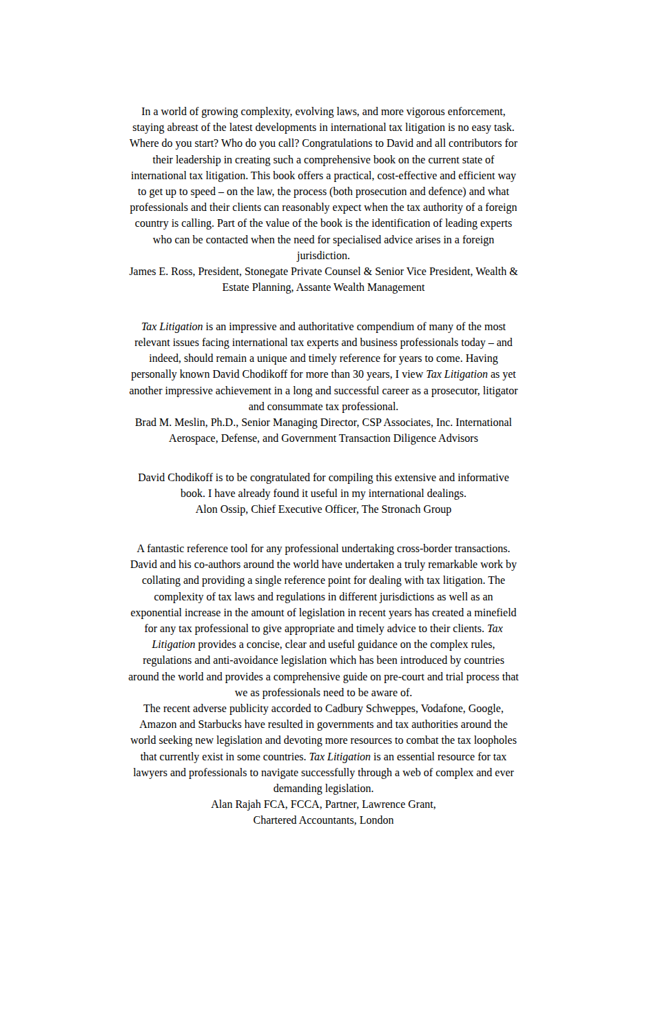In a world of growing complexity, evolving laws, and more vigorous enforcement, staying abreast of the latest developments in international tax litigation is no easy task. Where do you start? Who do you call? Congratulations to David and all contributors for their leadership in creating such a comprehensive book on the current state of international tax litigation. This book offers a practical, cost-effective and efficient way to get up to speed – on the law, the process (both prosecution and defence) and what professionals and their clients can reasonably expect when the tax authority of a foreign country is calling. Part of the value of the book is the identification of leading experts who can be contacted when the need for specialised advice arises in a foreign jurisdiction.
James E. Ross, President, Stonegate Private Counsel & Senior Vice President, Wealth & Estate Planning, Assante Wealth Management
Tax Litigation is an impressive and authoritative compendium of many of the most relevant issues facing international tax experts and business professionals today – and indeed, should remain a unique and timely reference for years to come. Having personally known David Chodikoff for more than 30 years, I view Tax Litigation as yet another impressive achievement in a long and successful career as a prosecutor, litigator and consummate tax professional.
Brad M. Meslin, Ph.D., Senior Managing Director, CSP Associates, Inc. International Aerospace, Defense, and Government Transaction Diligence Advisors
David Chodikoff is to be congratulated for compiling this extensive and informative book. I have already found it useful in my international dealings.
Alon Ossip, Chief Executive Officer, The Stronach Group
A fantastic reference tool for any professional undertaking cross-border transactions. David and his co-authors around the world have undertaken a truly remarkable work by collating and providing a single reference point for dealing with tax litigation. The complexity of tax laws and regulations in different jurisdictions as well as an exponential increase in the amount of legislation in recent years has created a minefield for any tax professional to give appropriate and timely advice to their clients. Tax Litigation provides a concise, clear and useful guidance on the complex rules, regulations and anti-avoidance legislation which has been introduced by countries around the world and provides a comprehensive guide on pre-court and trial process that we as professionals need to be aware of.
The recent adverse publicity accorded to Cadbury Schweppes, Vodafone, Google, Amazon and Starbucks have resulted in governments and tax authorities around the world seeking new legislation and devoting more resources to combat the tax loopholes that currently exist in some countries. Tax Litigation is an essential resource for tax lawyers and professionals to navigate successfully through a web of complex and ever demanding legislation.
Alan Rajah FCA, FCCA, Partner, Lawrence Grant,
Chartered Accountants, London